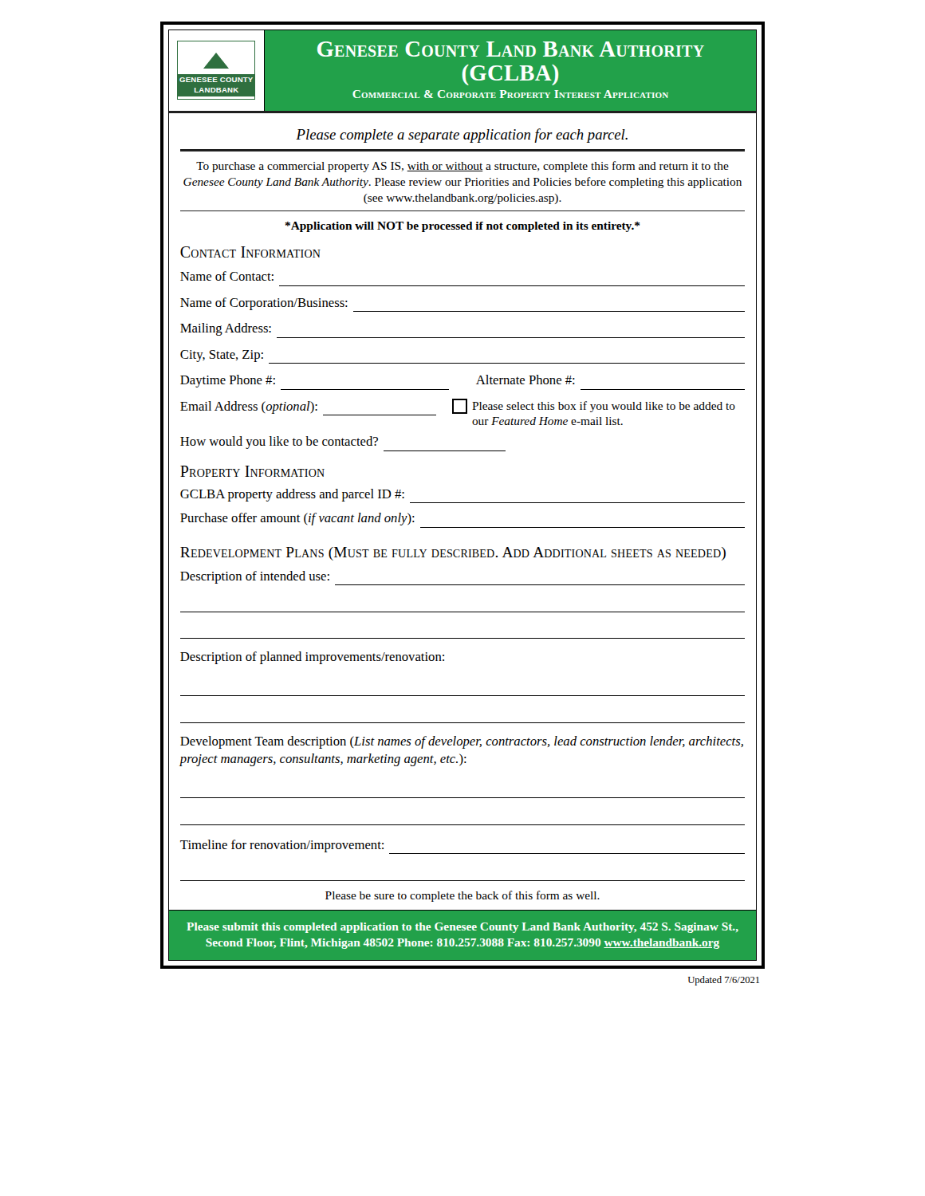GENESEE COUNTY
LANDBANK
Genesee County Land Bank Authority (GCLBA)
Commercial & Corporate Property Interest Application
Please complete a separate application for each parcel.
To purchase a commercial property AS IS, with or without a structure, complete this form and return it to the Genesee County Land Bank Authority. Please review our Priorities and Policies before completing this application (see www.thelandbank.org/policies.asp).
*Application will NOT be processed if not completed in its entirety.*
Contact Information
Name of Contact:
Name of Corporation/Business:
Mailing Address:
City, State, Zip:
Daytime Phone #:
Alternate Phone #:
Email Address (optional):
Please select this box if you would like to be added to our Featured Home e-mail list.
How would you like to be contacted?
Property Information
GCLBA property address and parcel ID #:
Purchase offer amount (if vacant land only):
Redevelopment Plans (Must be fully described. Add Additional sheets as needed)
Description of intended use:
Description of planned improvements/renovation:
Development Team description (List names of developer, contractors, lead construction lender, architects, project managers, consultants, marketing agent, etc.):
Timeline for renovation/improvement:
Please be sure to complete the back of this form as well.
Please submit this completed application to the Genesee County Land Bank Authority, 452 S. Saginaw St.,
Second Floor, Flint, Michigan 48502 Phone: 810.257.3088 Fax: 810.257.3090 www.thelandbank.org
Updated 7/6/2021